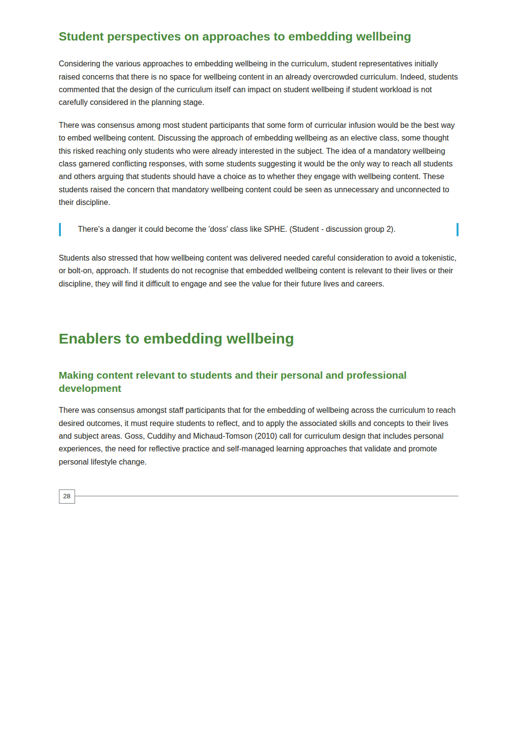Student perspectives on approaches to embedding wellbeing
Considering the various approaches to embedding wellbeing in the curriculum, student representatives initially raised concerns that there is no space for wellbeing content in an already overcrowded curriculum. Indeed, students commented that the design of the curriculum itself can impact on student wellbeing if student workload is not carefully considered in the planning stage.
There was consensus among most student participants that some form of curricular infusion would be the best way to embed wellbeing content. Discussing the approach of embedding wellbeing as an elective class, some thought this risked reaching only students who were already interested in the subject. The idea of a mandatory wellbeing class garnered conflicting responses, with some students suggesting it would be the only way to reach all students and others arguing that students should have a choice as to whether they engage with wellbeing content. These students raised the concern that mandatory wellbeing content could be seen as unnecessary and unconnected to their discipline.
There's a danger it could become the 'doss' class like SPHE. (Student - discussion group 2).
Students also stressed that how wellbeing content was delivered needed careful consideration to avoid a tokenistic, or bolt-on, approach. If students do not recognise that embedded wellbeing content is relevant to their lives or their discipline, they will find it difficult to engage and see the value for their future lives and careers.
Enablers to embedding wellbeing
Making content relevant to students and their personal and professional development
There was consensus amongst staff participants that for the embedding of wellbeing across the curriculum to reach desired outcomes, it must require students to reflect, and to apply the associated skills and concepts to their lives and subject areas. Goss, Cuddihy and Michaud-Tomson (2010) call for curriculum design that includes personal experiences, the need for reflective practice and self-managed learning approaches that validate and promote personal lifestyle change.
28